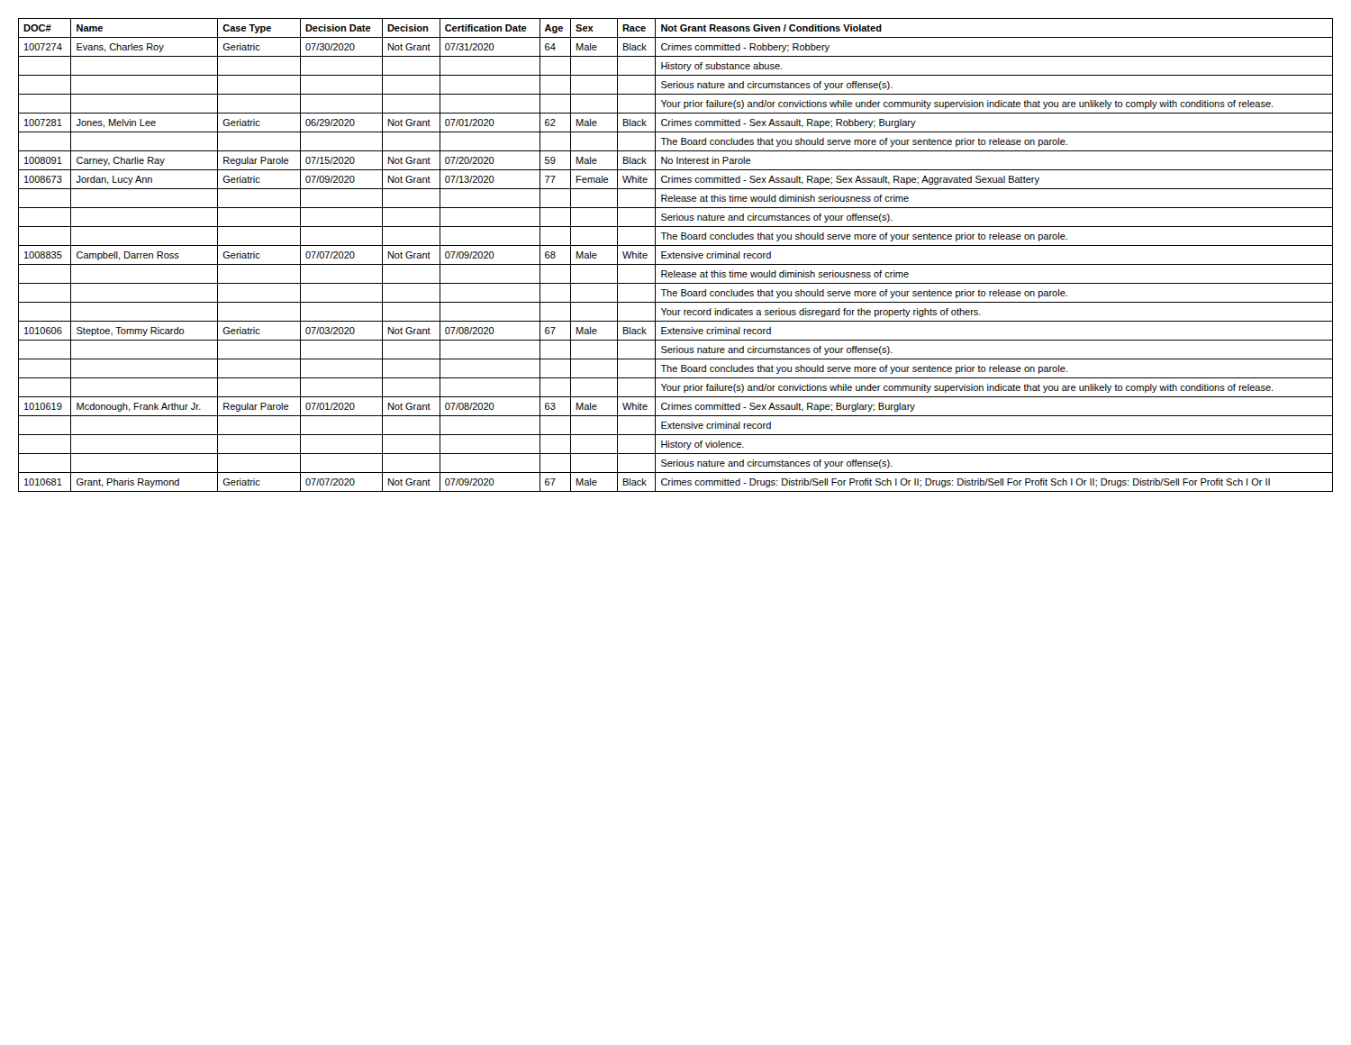| DOC# | Name | Case Type | Decision Date | Decision | Certification Date | Age | Sex | Race | Not Grant Reasons Given / Conditions Violated |
| --- | --- | --- | --- | --- | --- | --- | --- | --- | --- |
| 1007274 | Evans, Charles Roy | Geriatric | 07/30/2020 | Not Grant | 07/31/2020 | 64 | Male | Black | Crimes committed - Robbery; Robbery |
| | | | | | | | | | History of substance abuse. |
| | | | | | | | | | Serious nature and circumstances of your offense(s). |
| | | | | | | | | | Your prior failure(s) and/or convictions while under community supervision indicate that you are unlikely to comply with conditions of release. |
| 1007281 | Jones, Melvin Lee | Geriatric | 06/29/2020 | Not Grant | 07/01/2020 | 62 | Male | Black | Crimes committed - Sex Assault, Rape; Robbery; Burglary |
| | | | | | | | | | The Board concludes that you should serve more of your sentence prior to release on parole. |
| 1008091 | Carney, Charlie Ray | Regular Parole | 07/15/2020 | Not Grant | 07/20/2020 | 59 | Male | Black | No Interest in Parole |
| 1008673 | Jordan, Lucy Ann | Geriatric | 07/09/2020 | Not Grant | 07/13/2020 | 77 | Female | White | Crimes committed - Sex Assault, Rape; Sex Assault, Rape; Aggravated Sexual Battery |
| | | | | | | | | | Release at this time would diminish seriousness of crime |
| | | | | | | | | | Serious nature and circumstances of your offense(s). |
| | | | | | | | | | The Board concludes that you should serve more of your sentence prior to release on parole. |
| 1008835 | Campbell, Darren Ross | Geriatric | 07/07/2020 | Not Grant | 07/09/2020 | 68 | Male | White | Extensive criminal record |
| | | | | | | | | | Release at this time would diminish seriousness of crime |
| | | | | | | | | | The Board concludes that you should serve more of your sentence prior to release on parole. |
| | | | | | | | | | Your record indicates a serious disregard for the property rights of others. |
| 1010606 | Steptoe, Tommy Ricardo | Geriatric | 07/03/2020 | Not Grant | 07/08/2020 | 67 | Male | Black | Extensive criminal record |
| | | | | | | | | | Serious nature and circumstances of your offense(s). |
| | | | | | | | | | The Board concludes that you should serve more of your sentence prior to release on parole. |
| | | | | | | | | | Your prior failure(s) and/or convictions while under community supervision indicate that you are unlikely to comply with conditions of release. |
| 1010619 | Mcdonough, Frank Arthur Jr. | Regular Parole | 07/01/2020 | Not Grant | 07/08/2020 | 63 | Male | White | Crimes committed - Sex Assault, Rape; Burglary; Burglary |
| | | | | | | | | | Extensive criminal record |
| | | | | | | | | | History of violence. |
| | | | | | | | | | Serious nature and circumstances of your offense(s). |
| 1010681 | Grant, Pharis Raymond | Geriatric | 07/07/2020 | Not Grant | 07/09/2020 | 67 | Male | Black | Crimes committed - Drugs: Distrib/Sell For Profit Sch I Or II; Drugs: Distrib/Sell For Profit Sch I Or II; Drugs: Distrib/Sell For Profit Sch I Or II |